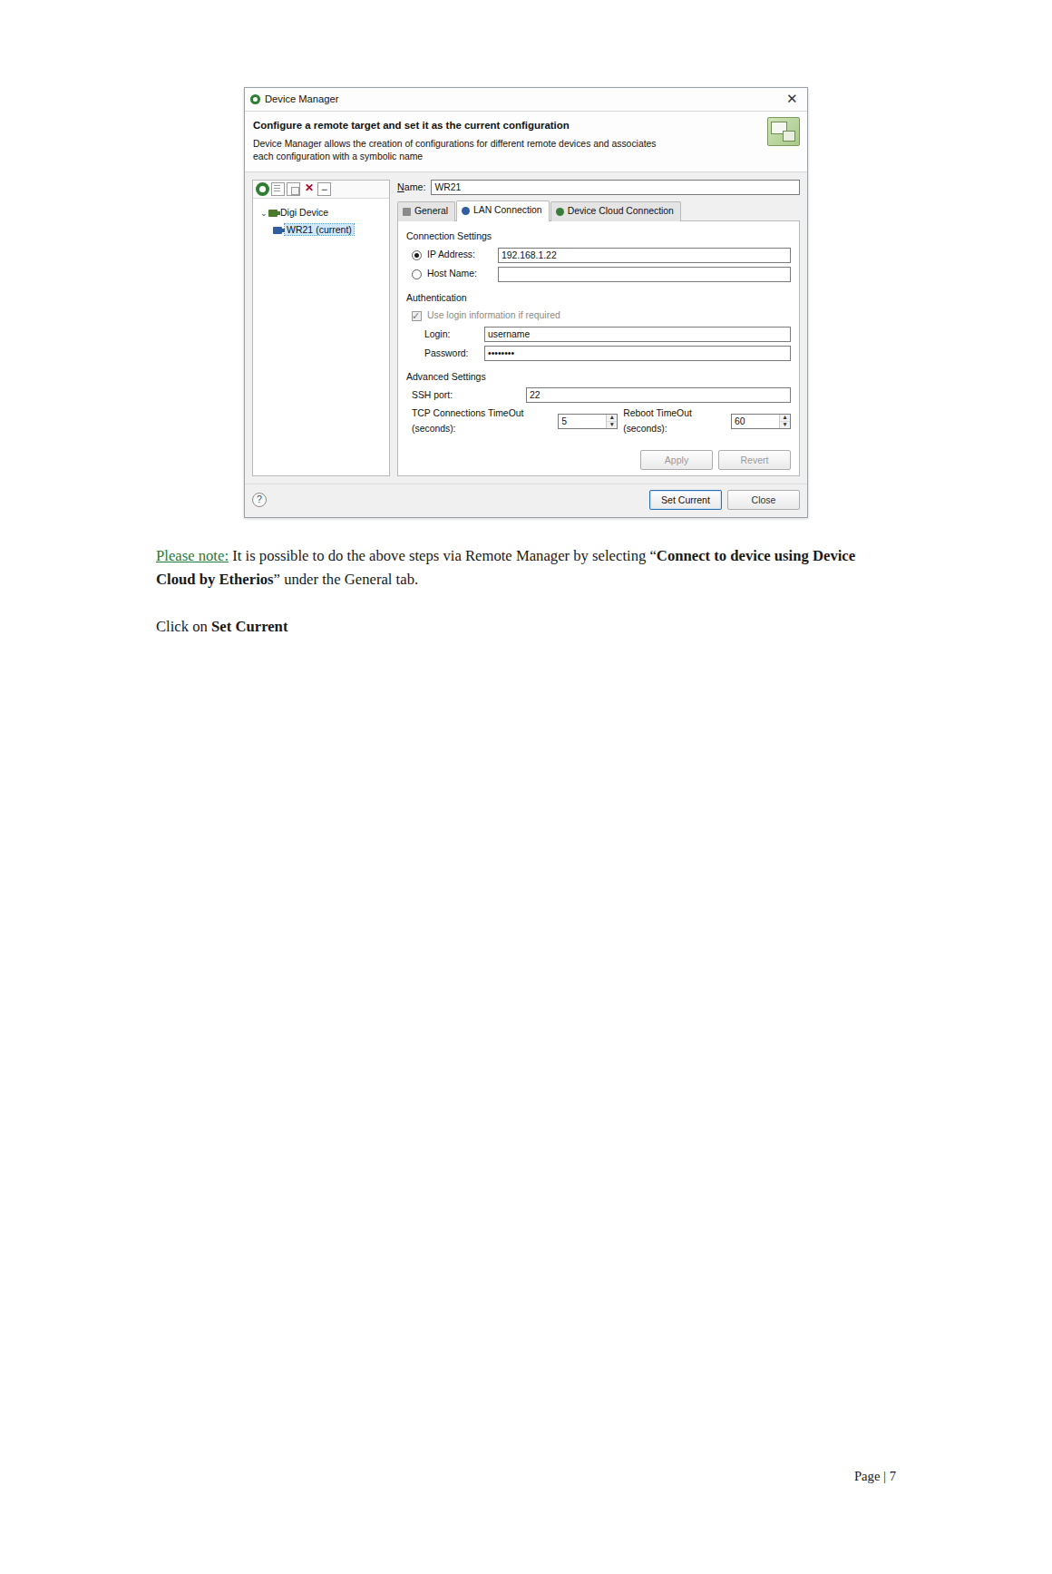Device Manager
✕
Configure a remote target and set it as the current configuration
Device Manager allows the creation of configurations for different remote devices and associates each configuration with a symbolic name
✕
⌄ Digi Device
WR21 (current)
Name:
WR21
General
LAN Connection
Device Cloud Connection
Connection Settings
IP Address:
192.168.1.22
Host Name:
Authentication
Use login information if required
Login:
username
Password:
••••••••
Advanced Settings
SSH port:
22
TCP Connections TimeOut (seconds):
5
▲▼
Reboot TimeOut (seconds):
60
▲▼
Apply
Revert
?
Set Current
Close
Please note: It is possible to do the above steps via Remote Manager by selecting “Connect to device using Device Cloud by Etherios” under the General tab.
Click on Set Current
Page | 7